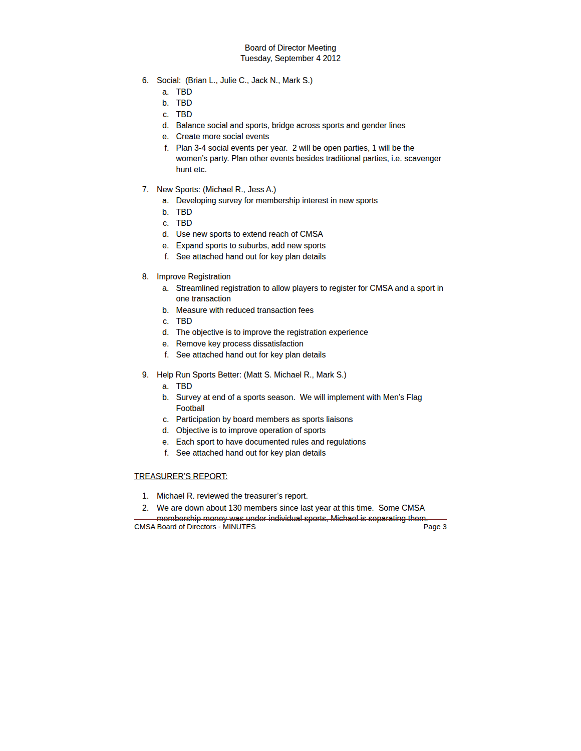Board of Director Meeting
Tuesday, September 4 2012
Social: (Brian L., Julie C., Jack N., Mark S.)
TBD
TBD
TBD
Balance social and sports, bridge across sports and gender lines
Create more social events
Plan 3-4 social events per year. 2 will be open parties, 1 will be the women’s party. Plan other events besides traditional parties, i.e. scavenger hunt etc.
New Sports: (Michael R., Jess A.)
Developing survey for membership interest in new sports
TBD
TBD
Use new sports to extend reach of CMSA
Expand sports to suburbs, add new sports
See attached hand out for key plan details
Improve Registration
Streamlined registration to allow players to register for CMSA and a sport in one transaction
Measure with reduced transaction fees
TBD
The objective is to improve the registration experience
Remove key process dissatisfaction
See attached hand out for key plan details
Help Run Sports Better: (Matt S. Michael R., Mark S.)
TBD
Survey at end of a sports season. We will implement with Men’s Flag Football
Participation by board members as sports liaisons
Objective is to improve operation of sports
Each sport to have documented rules and regulations
See attached hand out for key plan details
TREASURER’S REPORT:
Michael R. reviewed the treasurer’s report.
We are down about 130 members since last year at this time. Some CMSA membership money was under individual sports, Michael is separating them.
CMSA Board of Directors - MINUTES
Page 3